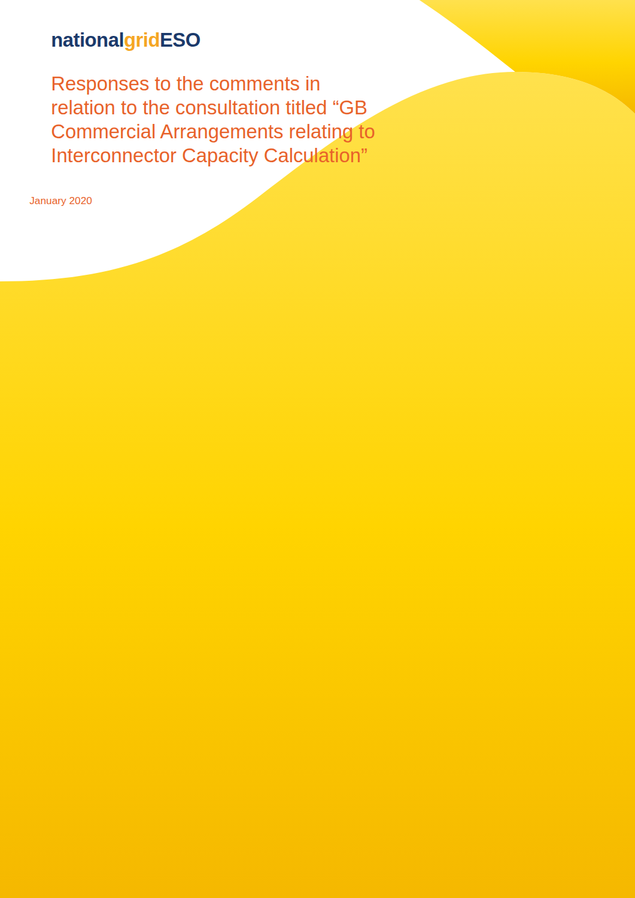national grid ESO
Responses to the comments in relation to the consultation titled “GB Commercial Arrangements relating to Interconnector Capacity Calculation”
January 2020